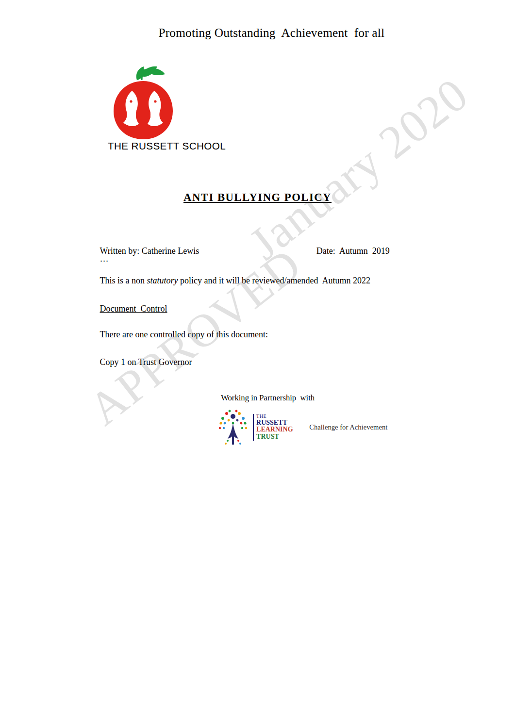Promoting Outstanding Achievement for all
THE RUSSETT SCHOOL
ANTI BULLYING POLICY
Written by: Catherine Lewis
Date: Autumn 2019
…
This is a non statutory policy and it will be reviewed/amended Autumn 2022
Document Control
There are one controlled copy of this document:
Copy 1 on Trust Governor
Working in Partnership with
THE
RUSSETT
LEARNING
TRUST
Challenge for Achievement
APPROVED January 2020